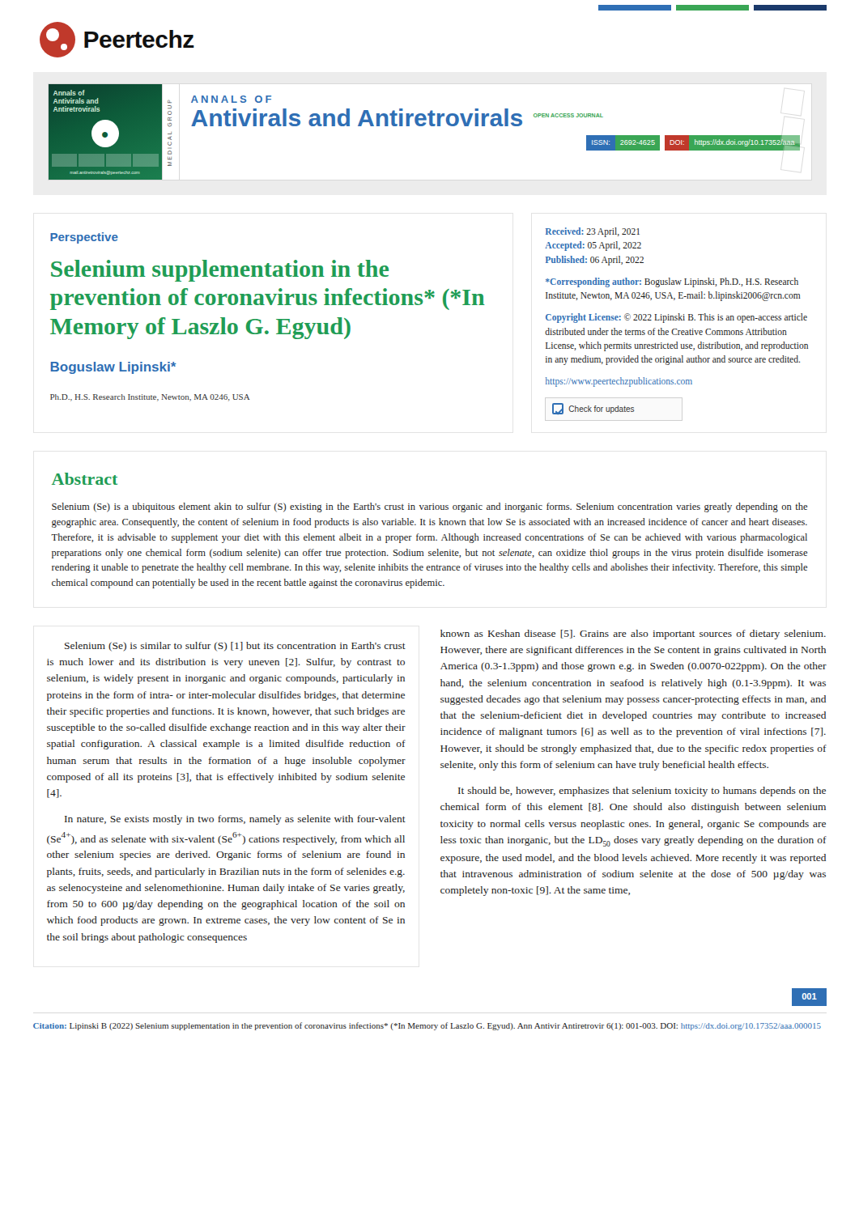Peertechz
Annals of
Antivirals and
Antiretrovirals
●
mail.antiretrovirals@peertechz.com
MEDICAL GROUP
ANNALS OF
Antivirals and Antiretrovirals OPEN ACCESS JOURNAL
ISSN:
2692-4625
DOI:
https://dx.doi.org/10.17352/aaa
Perspective
Selenium supplementation in the prevention of coronavirus infections* (*In Memory of Laszlo G. Egyud)
Boguslaw Lipinski*
Ph.D., H.S. Research Institute, Newton, MA 0246, USA
Received: 23 April, 2021
Accepted: 05 April, 2022
Published: 06 April, 2022
*Corresponding author: Boguslaw Lipinski, Ph.D., H.S. Research Institute, Newton, MA 0246, USA, E-mail: b.lipinski2006@rcn.com
Copyright License: © 2022 Lipinski B. This is an open-access article distributed under the terms of the Creative Commons Attribution License, which permits unrestricted use, distribution, and reproduction in any medium, provided the original author and source are credited.
https://www.peertechzpublications.com
Check for updates
Abstract
Selenium (Se) is a ubiquitous element akin to sulfur (S) existing in the Earth's crust in various organic and inorganic forms. Selenium concentration varies greatly depending on the geographic area. Consequently, the content of selenium in food products is also variable. It is known that low Se is associated with an increased incidence of cancer and heart diseases. Therefore, it is advisable to supplement your diet with this element albeit in a proper form. Although increased concentrations of Se can be achieved with various pharmacological preparations only one chemical form (sodium selenite) can offer true protection. Sodium selenite, but not selenate, can oxidize thiol groups in the virus protein disulfide isomerase rendering it unable to penetrate the healthy cell membrane. In this way, selenite inhibits the entrance of viruses into the healthy cells and abolishes their infectivity. Therefore, this simple chemical compound can potentially be used in the recent battle against the coronavirus epidemic.
Selenium (Se) is similar to sulfur (S) [1] but its concentration in Earth's crust is much lower and its distribution is very uneven [2]. Sulfur, by contrast to selenium, is widely present in inorganic and organic compounds, particularly in proteins in the form of intra- or inter-molecular disulfides bridges, that determine their specific properties and functions. It is known, however, that such bridges are susceptible to the so-called disulfide exchange reaction and in this way alter their spatial configuration. A classical example is a limited disulfide reduction of human serum that results in the formation of a huge insoluble copolymer composed of all its proteins [3], that is effectively inhibited by sodium selenite [4].
In nature, Se exists mostly in two forms, namely as selenite with four-valent (Se4+), and as selenate with six-valent (Se6+) cations respectively, from which all other selenium species are derived. Organic forms of selenium are found in plants, fruits, seeds, and particularly in Brazilian nuts in the form of selenides e.g. as selenocysteine and selenomethionine. Human daily intake of Se varies greatly, from 50 to 600 µg/day depending on the geographical location of the soil on which food products are grown. In extreme cases, the very low content of Se in the soil brings about pathologic consequences
known as Keshan disease [5]. Grains are also important sources of dietary selenium. However, there are significant differences in the Se content in grains cultivated in North America (0.3-1.3ppm) and those grown e.g. in Sweden (0.0070-022ppm). On the other hand, the selenium concentration in seafood is relatively high (0.1-3.9ppm). It was suggested decades ago that selenium may possess cancer-protecting effects in man, and that the selenium-deficient diet in developed countries may contribute to increased incidence of malignant tumors [6] as well as to the prevention of viral infections [7]. However, it should be strongly emphasized that, due to the specific redox properties of selenite, only this form of selenium can have truly beneficial health effects.
It should be, however, emphasizes that selenium toxicity to humans depends on the chemical form of this element [8]. One should also distinguish between selenium toxicity to normal cells versus neoplastic ones. In general, organic Se compounds are less toxic than inorganic, but the LD50 doses vary greatly depending on the duration of exposure, the used model, and the blood levels achieved. More recently it was reported that intravenous administration of sodium selenite at the dose of 500 µg/day was completely non-toxic [9]. At the same time,
001
Citation: Lipinski B (2022) Selenium supplementation in the prevention of coronavirus infections* (*In Memory of Laszlo G. Egyud). Ann Antivir Antiretrovir 6(1): 001-003. DOI: https://dx.doi.org/10.17352/aaa.000015